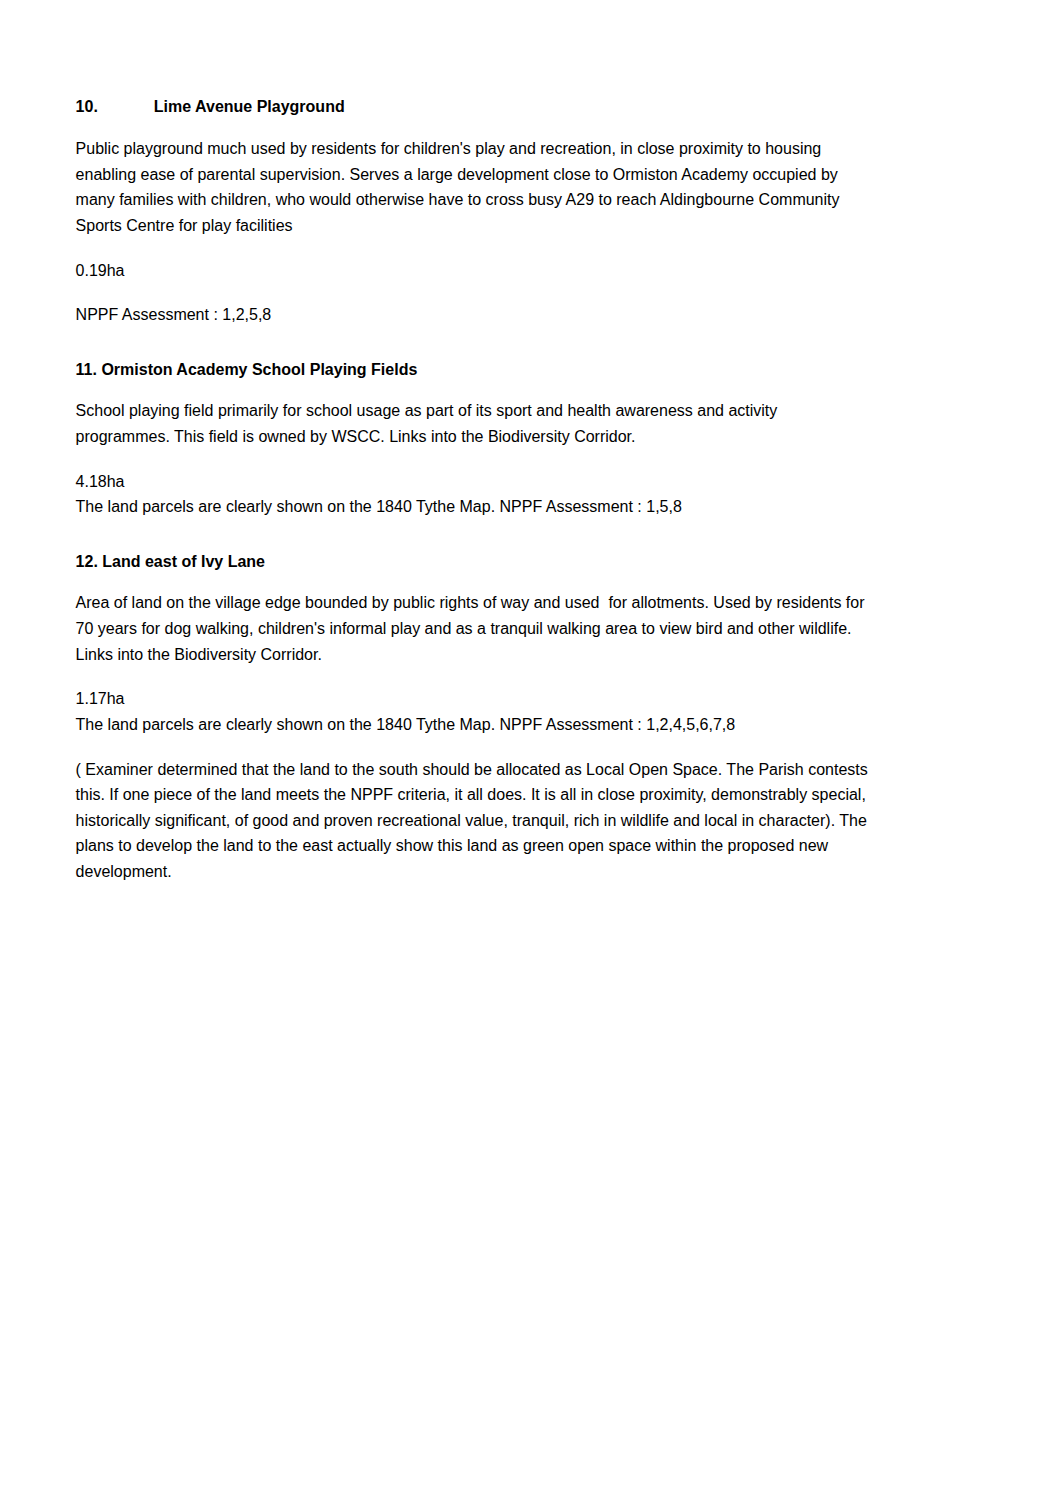10. Lime Avenue Playground
Public playground much used by residents for children's play and recreation, in close proximity to housing enabling ease of parental supervision. Serves a large development close to Ormiston Academy occupied by many families with children, who would otherwise have to cross busy A29 to reach Aldingbourne Community Sports Centre for play facilities
0.19ha
NPPF Assessment : 1,2,5,8
11. Ormiston Academy School Playing Fields
School playing field primarily for school usage as part of its sport and health awareness and activity programmes. This field is owned by WSCC. Links into the Biodiversity Corridor.
4.18ha
The land parcels are clearly shown on the 1840 Tythe Map. NPPF Assessment : 1,5,8
12. Land east of Ivy Lane
Area of land on the village edge bounded by public rights of way and used for allotments. Used by residents for 70 years for dog walking, children's informal play and as a tranquil walking area to view bird and other wildlife. Links into the Biodiversity Corridor.
1.17ha
The land parcels are clearly shown on the 1840 Tythe Map. NPPF Assessment : 1,2,4,5,6,7,8
( Examiner determined that the land to the south should be allocated as Local Open Space. The Parish contests this. If one piece of the land meets the NPPF criteria, it all does. It is all in close proximity, demonstrably special, historically significant, of good and proven recreational value, tranquil, rich in wildlife and local in character). The plans to develop the land to the east actually show this land as green open space within the proposed new development.